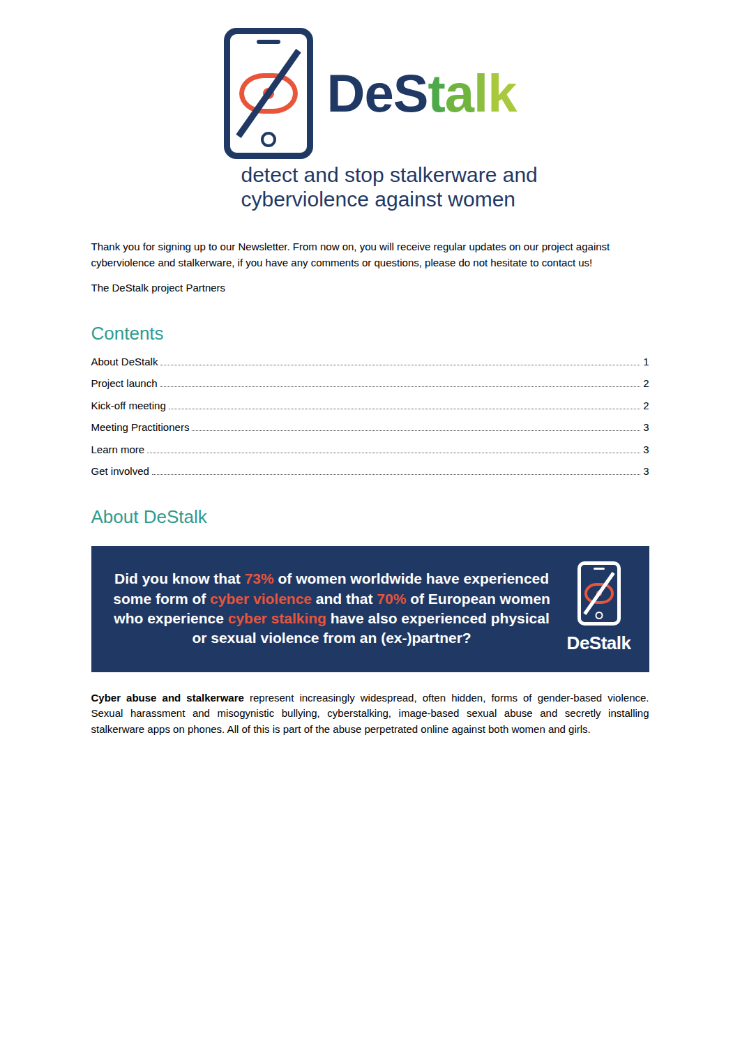DeS talk
detect and stop stalkerware and
cyberviolence against women
Thank you for signing up to our Newsletter. From now on, you will receive regular updates on our project against cyberviolence and stalkerware, if you have any comments or questions, please do not hesitate to contact us!
The DeStalk project Partners
Contents
About DeStalk 1
Project launch 2
Kick-off meeting 2
Meeting Practitioners 3
Learn more 3
Get involved 3
About DeStalk
Did you know that 73% of women worldwide have experienced some form of cyber violence and that 70% of European women who experience cyber stalking have also experienced physical or sexual violence from an (ex-)partner?
DeStalk
Cyber abuse and stalkerware represent increasingly widespread, often hidden, forms of gender-based violence. Sexual harassment and misogynistic bullying, cyberstalking, image-based sexual abuse and secretly installing stalkerware apps on phones. All of this is part of the abuse perpetrated online against both women and girls.